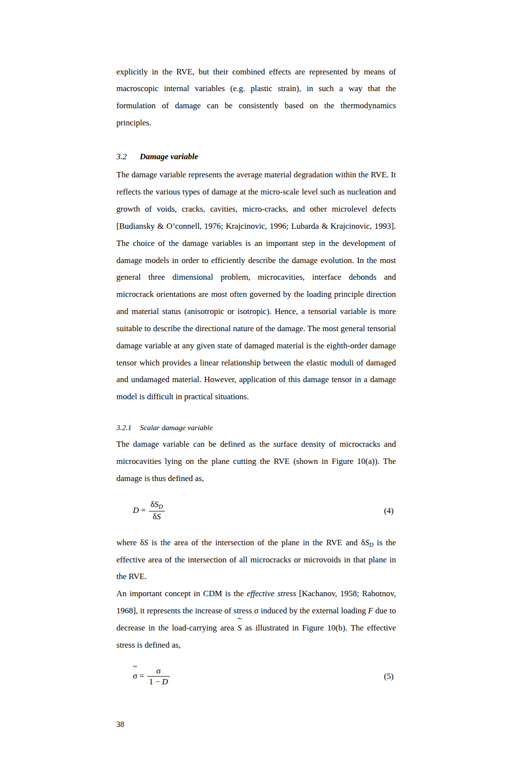explicitly in the RVE, but their combined effects are represented by means of macroscopic internal variables (e.g. plastic strain), in such a way that the formulation of damage can be consistently based on the thermodynamics principles.
3.2 Damage variable
The damage variable represents the average material degradation within the RVE. It reflects the various types of damage at the micro-scale level such as nucleation and growth of voids, cracks, cavities, micro-cracks, and other microlevel defects [Budiansky & O’connell, 1976; Krajcinovic, 1996; Lubarda & Krajcinovic, 1993]. The choice of the damage variables is an important step in the development of damage models in order to efficiently describe the damage evolution. In the most general three dimensional problem, microcavities, interface debonds and microcrack orientations are most often governed by the loading principle direction and material status (anisotropic or isotropic). Hence, a tensorial variable is more suitable to describe the directional nature of the damage. The most general tensorial damage variable at any given state of damaged material is the eighth-order damage tensor which provides a linear relationship between the elastic moduli of damaged and undamaged material. However, application of this damage tensor in a damage model is difficult in practical situations.
3.2.1 Scalar damage variable
The damage variable can be defined as the surface density of microcracks and microcavities lying on the plane cutting the RVE (shown in Figure 10(a)). The damage is thus defined as,
D = δSD δS
(4)
where δS is the area of the intersection of the plane in the RVE and δSD is the effective area of the intersection of all microcracks or microvoids in that plane in the RVE.
An important concept in CDM is the effective stress [Kachanov, 1958; Rabotnov, 1968], it represents the increase of stress σ induced by the external loading F due to decrease in the load-carrying area ~S as illustrated in Figure 10(b). The effective stress is defined as,
~σ = σ 1 − D
(5)
38